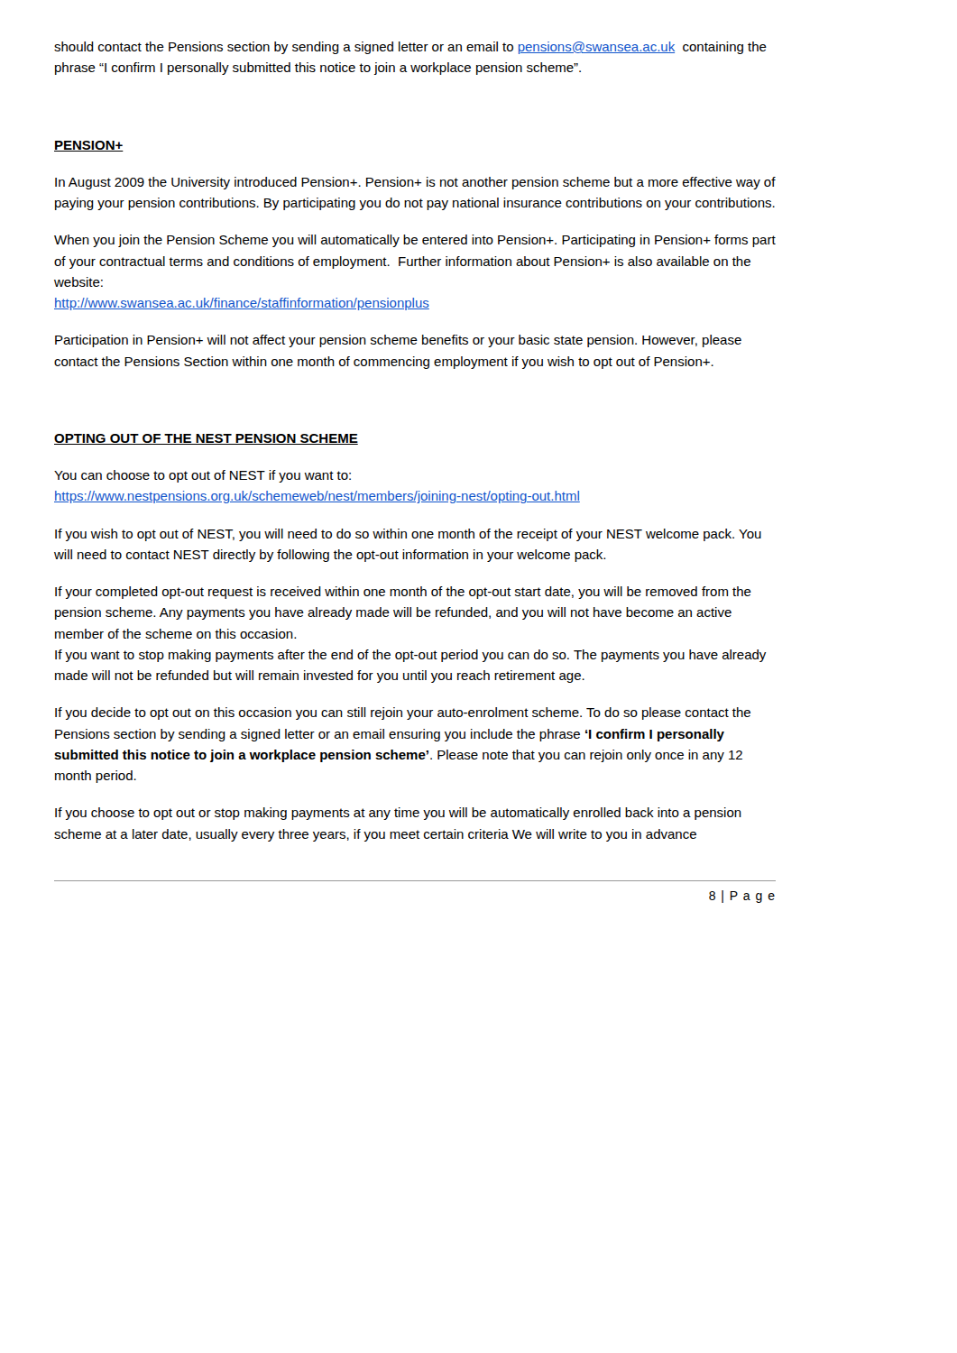should contact the Pensions section by sending a signed letter or an email to pensions@swansea.ac.uk containing the phrase “I confirm I personally submitted this notice to join a workplace pension scheme”.
PENSION+
In August 2009 the University introduced Pension+. Pension+ is not another pension scheme but a more effective way of paying your pension contributions. By participating you do not pay national insurance contributions on your contributions.
When you join the Pension Scheme you will automatically be entered into Pension+. Participating in Pension+ forms part of your contractual terms and conditions of employment. Further information about Pension+ is also available on the website:
http://www.swansea.ac.uk/finance/staffinformation/pensionplus
Participation in Pension+ will not affect your pension scheme benefits or your basic state pension. However, please contact the Pensions Section within one month of commencing employment if you wish to opt out of Pension+.
OPTING OUT OF THE NEST PENSION SCHEME
You can choose to opt out of NEST if you want to:
https://www.nestpensions.org.uk/schemeweb/nest/members/joining-nest/opting-out.html
If you wish to opt out of NEST, you will need to do so within one month of the receipt of your NEST welcome pack. You will need to contact NEST directly by following the opt-out information in your welcome pack.
If your completed opt-out request is received within one month of the opt-out start date, you will be removed from the pension scheme. Any payments you have already made will be refunded, and you will not have become an active member of the scheme on this occasion.
If you want to stop making payments after the end of the opt-out period you can do so. The payments you have already made will not be refunded but will remain invested for you until you reach retirement age.
If you decide to opt out on this occasion you can still rejoin your auto-enrolment scheme. To do so please contact the Pensions section by sending a signed letter or an email ensuring you include the phrase ‘I confirm I personally submitted this notice to join a workplace pension scheme’. Please note that you can rejoin only once in any 12 month period.
If you choose to opt out or stop making payments at any time you will be automatically enrolled back into a pension scheme at a later date, usually every three years, if you meet certain criteria We will write to you in advance
8 | P a g e